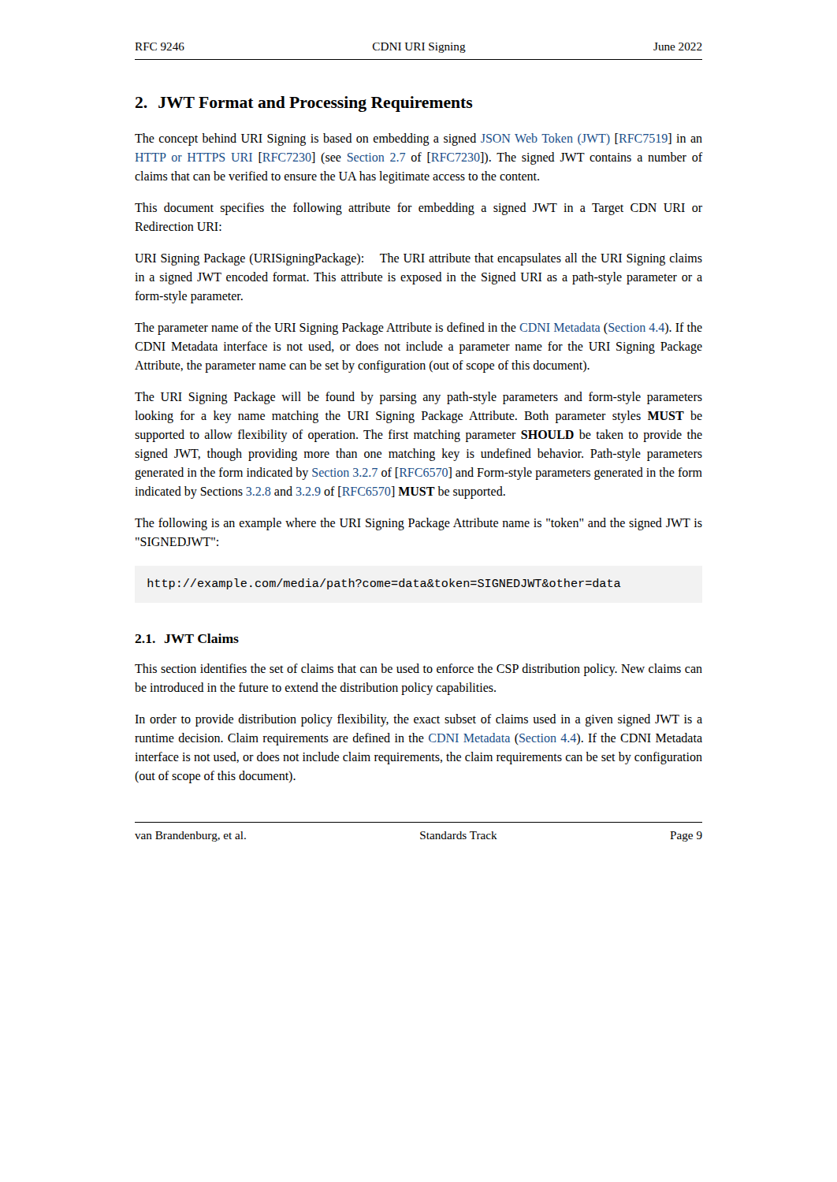RFC 9246
CDNI URI Signing
June 2022
2. JWT Format and Processing Requirements
The concept behind URI Signing is based on embedding a signed JSON Web Token (JWT) [RFC7519] in an HTTP or HTTPS URI [RFC7230] (see Section 2.7 of [RFC7230]). The signed JWT contains a number of claims that can be verified to ensure the UA has legitimate access to the content.
This document specifies the following attribute for embedding a signed JWT in a Target CDN URI or Redirection URI:
URI Signing Package (URISigningPackage): The URI attribute that encapsulates all the URI Signing claims in a signed JWT encoded format. This attribute is exposed in the Signed URI as a path-style parameter or a form-style parameter.
The parameter name of the URI Signing Package Attribute is defined in the CDNI Metadata (Section 4.4). If the CDNI Metadata interface is not used, or does not include a parameter name for the URI Signing Package Attribute, the parameter name can be set by configuration (out of scope of this document).
The URI Signing Package will be found by parsing any path-style parameters and form-style parameters looking for a key name matching the URI Signing Package Attribute. Both parameter styles MUST be supported to allow flexibility of operation. The first matching parameter SHOULD be taken to provide the signed JWT, though providing more than one matching key is undefined behavior. Path-style parameters generated in the form indicated by Section 3.2.7 of [RFC6570] and Form-style parameters generated in the form indicated by Sections 3.2.8 and 3.2.9 of [RFC6570] MUST be supported.
The following is an example where the URI Signing Package Attribute name is "token" and the signed JWT is "SIGNEDJWT":
http://example.com/media/path?come=data&token=SIGNEDJWT&other=data
2.1. JWT Claims
This section identifies the set of claims that can be used to enforce the CSP distribution policy. New claims can be introduced in the future to extend the distribution policy capabilities.
In order to provide distribution policy flexibility, the exact subset of claims used in a given signed JWT is a runtime decision. Claim requirements are defined in the CDNI Metadata (Section 4.4). If the CDNI Metadata interface is not used, or does not include claim requirements, the claim requirements can be set by configuration (out of scope of this document).
van Brandenburg, et al.
Standards Track
Page 9